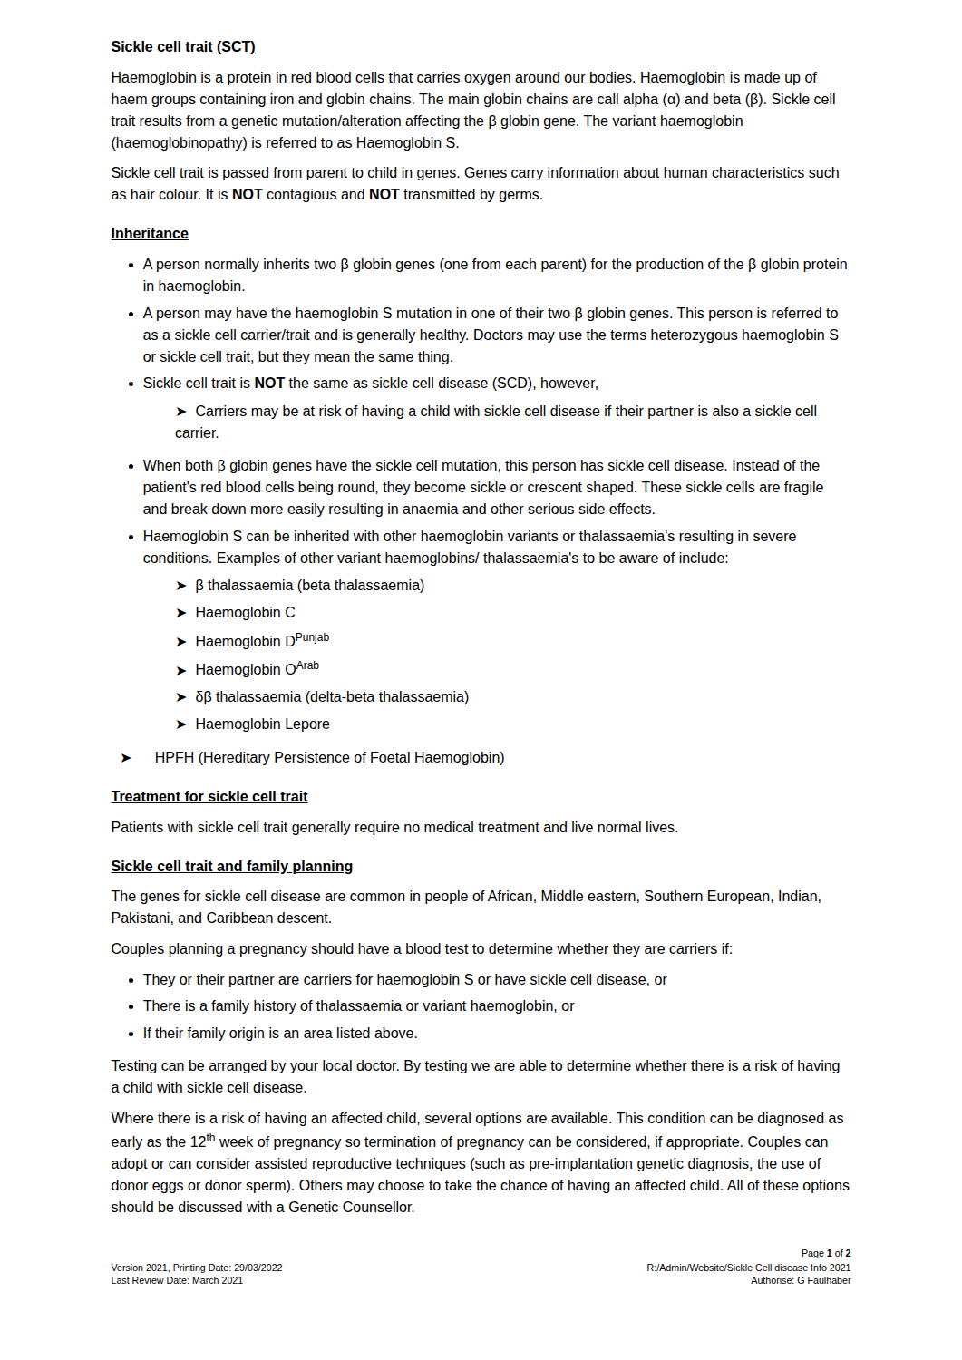Sickle cell trait (SCT)
Haemoglobin is a protein in red blood cells that carries oxygen around our bodies. Haemoglobin is made up of haem groups containing iron and globin chains. The main globin chains are call alpha (α) and beta (β). Sickle cell trait results from a genetic mutation/alteration affecting the β globin gene. The variant haemoglobin (haemoglobinopathy) is referred to as Haemoglobin S.
Sickle cell trait is passed from parent to child in genes. Genes carry information about human characteristics such as hair colour. It is NOT contagious and NOT transmitted by germs.
Inheritance
A person normally inherits two β globin genes (one from each parent) for the production of the β globin protein in haemoglobin.
A person may have the haemoglobin S mutation in one of their two β globin genes. This person is referred to as a sickle cell carrier/trait and is generally healthy. Doctors may use the terms heterozygous haemoglobin S or sickle cell trait, but they mean the same thing.
Sickle cell trait is NOT the same as sickle cell disease (SCD), however,
Carriers may be at risk of having a child with sickle cell disease if their partner is also a sickle cell carrier.
When both β globin genes have the sickle cell mutation, this person has sickle cell disease. Instead of the patient's red blood cells being round, they become sickle or crescent shaped. These sickle cells are fragile and break down more easily resulting in anaemia and other serious side effects.
Haemoglobin S can be inherited with other haemoglobin variants or thalassaemia's resulting in severe conditions. Examples of other variant haemoglobins/ thalassaemia's to be aware of include:
β thalassaemia (beta thalassaemia)
Haemoglobin C
Haemoglobin DPunjab
Haemoglobin OArab
δβ thalassaemia (delta-beta thalassaemia)
Haemoglobin Lepore
HPFH (Hereditary Persistence of Foetal Haemoglobin)
Treatment for sickle cell trait
Patients with sickle cell trait generally require no medical treatment and live normal lives.
Sickle cell trait and family planning
The genes for sickle cell disease are common in people of African, Middle eastern, Southern European, Indian, Pakistani, and Caribbean descent.
Couples planning a pregnancy should have a blood test to determine whether they are carriers if:
They or their partner are carriers for haemoglobin S or have sickle cell disease, or
There is a family history of thalassaemia or variant haemoglobin, or
If their family origin is an area listed above.
Testing can be arranged by your local doctor. By testing we are able to determine whether there is a risk of having a child with sickle cell disease.
Where there is a risk of having an affected child, several options are available. This condition can be diagnosed as early as the 12th week of pregnancy so termination of pregnancy can be considered, if appropriate. Couples can adopt or can consider assisted reproductive techniques (such as pre-implantation genetic diagnosis, the use of donor eggs or donor sperm). Others may choose to take the chance of having an affected child. All of these options should be discussed with a Genetic Counsellor.
Page 1 of 2
Version 2021, Printing Date: 29/03/2022
Last Review Date: March 2021
R:/Admin/Website/Sickle Cell disease Info 2021
Authorise: G Faulhaber